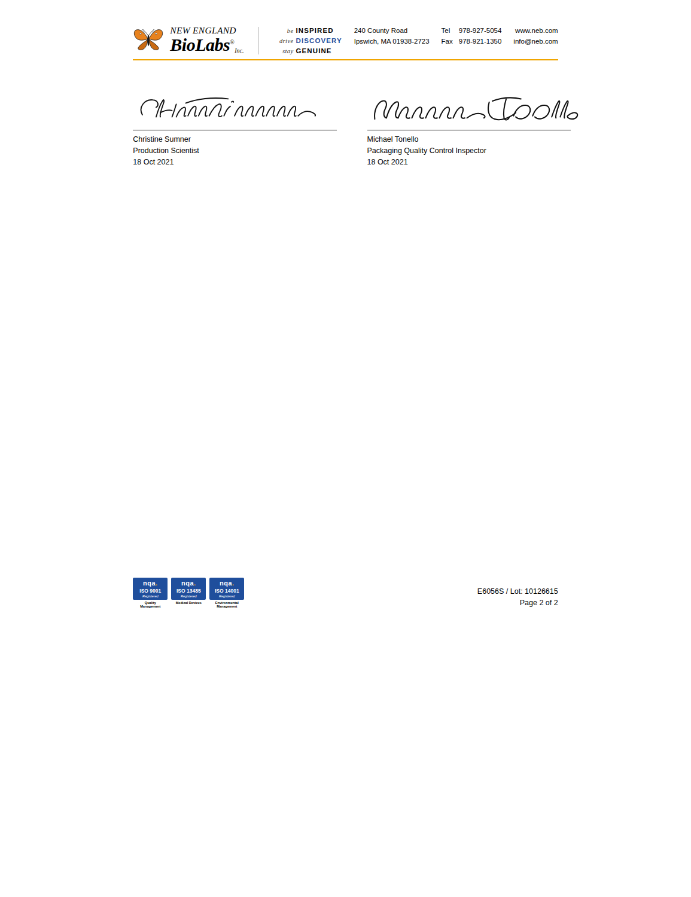NEW ENGLAND BioLabs®Inc.
be INSPIRED
drive DISCOVERY
stay GENUINE
240 County Road
Ipswich, MA 01938-2723
Tel 978-927-5054
Fax 978-921-1350
www.neb.com
info@neb.com
Christine Sumner
Production Scientist
18 Oct 2021
Michael Tonello
Packaging Quality Control Inspector
18 Oct 2021
nqa.
ISO 9001
Registered
Quality
Management
nqa.
ISO 13485
Registered
Medical Devices
nqa.
ISO 14001
Registered
Environmental
Management
E6056S / Lot: 10126615
Page 2 of 2